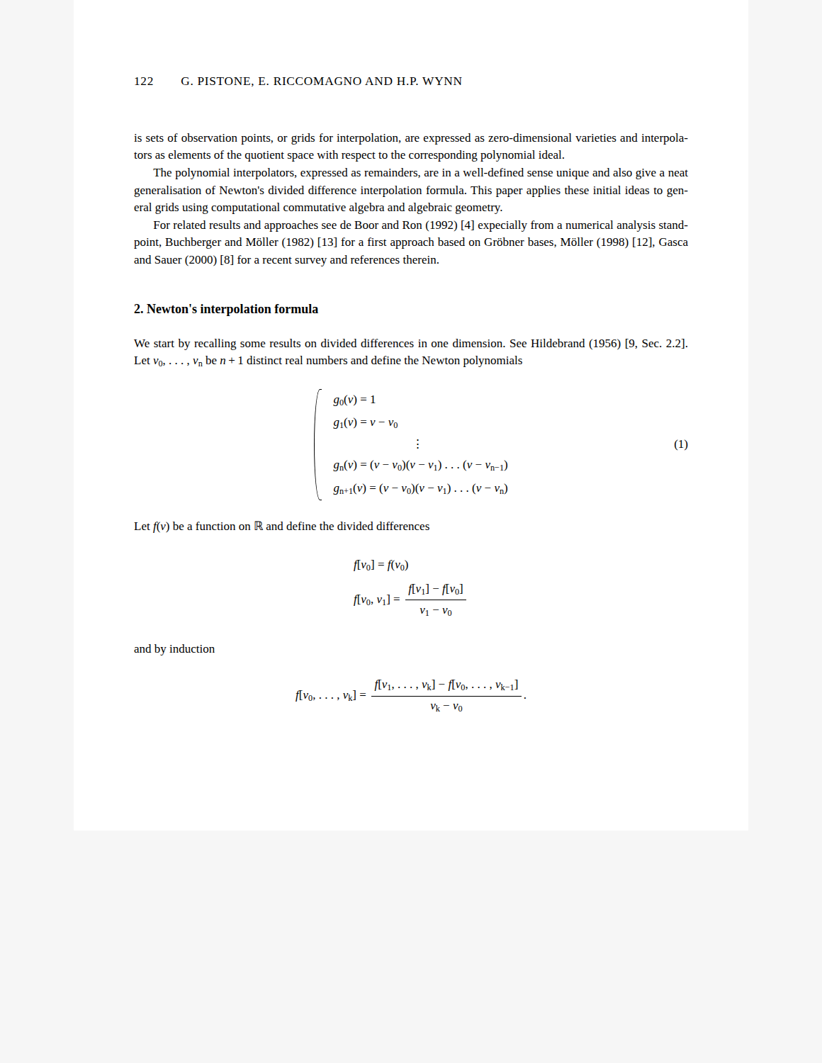122 G. PISTONE, E. RICCOMAGNO AND H.P. WYNN
is sets of observation points, or grids for interpolation, are expressed as zero-dimensional varieties and interpolators as elements of the quotient space with respect to the corresponding polynomial ideal.
The polynomial interpolators, expressed as remainders, are in a well-defined sense unique and also give a neat generalisation of Newton's divided difference interpolation formula. This paper applies these initial ideas to general grids using computational commutative algebra and algebraic geometry.
For related results and approaches see de Boor and Ron (1992) [4] expecially from a numerical analysis standpoint, Buchberger and Möller (1982) [13] for a first approach based on Gröbner bases, Möller (1998) [12], Gasca and Sauer (2000) [8] for a recent survey and references therein.
2. Newton's interpolation formula
We start by recalling some results on divided differences in one dimension. See Hildebrand (1956) [9, Sec. 2.2]. Let v 0, . . . , vn be n + 1 distinct real numbers and define the Newton polynomials
g 0(v) = 1 g 1(v) = v − v 0 ⋮ gn(v) = (v − v 0)(v − v 1) . . . (v − vn−1) gn+1(v) = (v − v 0)(v − v 1) . . . (v − vn) (1)
Let f(v) be a function on ℝ and define the divided differences
f[v 0] = f(v 0) f[v 0, v 1] = f[v 1] − f[v 0] v 1 − v 0
and by induction
f[v 0, . . . , vk] = f[v 1, . . . , vk] − f[v 0, . . . , vk−1] vk − v 0 .